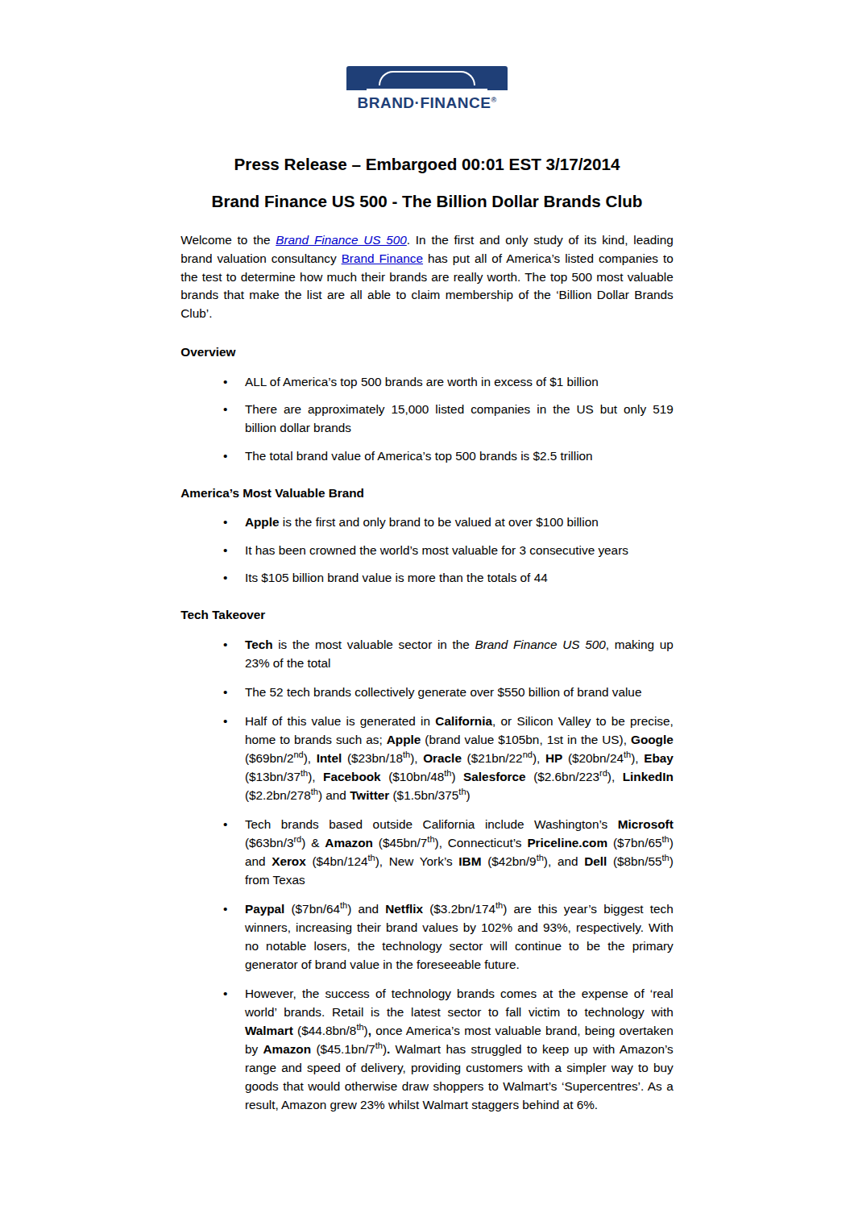BRAND·FINANCE®
Press Release – Embargoed 00:01 EST 3/17/2014 Brand Finance US 500 - The Billion Dollar Brands Club
Welcome to the Brand Finance US 500. In the first and only study of its kind, leading brand valuation consultancy Brand Finance has put all of America’s listed companies to the test to determine how much their brands are really worth. The top 500 most valuable brands that make the list are all able to claim membership of the ‘Billion Dollar Brands Club’.
Overview
ALL of America’s top 500 brands are worth in excess of $1 billion
There are approximately 15,000 listed companies in the US but only 519 billion dollar brands
The total brand value of America’s top 500 brands is $2.5 trillion
America’s Most Valuable Brand
Apple is the first and only brand to be valued at over $100 billion
It has been crowned the world’s most valuable for 3 consecutive years
Its $105 billion brand value is more than the totals of 44
Tech Takeover
Tech is the most valuable sector in the Brand Finance US 500, making up 23% of the total
The 52 tech brands collectively generate over $550 billion of brand value
Half of this value is generated in California, or Silicon Valley to be precise, home to brands such as; Apple (brand value $105bn, 1st in the US), Google ($69bn/2nd), Intel ($23bn/18th), Oracle ($21bn/22nd), HP ($20bn/24th), Ebay ($13bn/37th), Facebook ($10bn/48th) Salesforce ($2.6bn/223rd), LinkedIn ($2.2bn/278th) and Twitter ($1.5bn/375th)
Tech brands based outside California include Washington’s Microsoft ($63bn/3rd) & Amazon ($45bn/7th), Connecticut’s Priceline.com ($7bn/65th) and Xerox ($4bn/124th), New York’s IBM ($42bn/9th), and Dell ($8bn/55th) from Texas
Paypal ($7bn/64th) and Netflix ($3.2bn/174th) are this year’s biggest tech winners, increasing their brand values by 102% and 93%, respectively. With no notable losers, the technology sector will continue to be the primary generator of brand value in the foreseeable future.
However, the success of technology brands comes at the expense of ‘real world’ brands. Retail is the latest sector to fall victim to technology with Walmart ($44.8bn/8th), once America’s most valuable brand, being overtaken by Amazon ($45.1bn/7th). Walmart has struggled to keep up with Amazon’s range and speed of delivery, providing customers with a simpler way to buy goods that would otherwise draw shoppers to Walmart’s ‘Supercentres’. As a result, Amazon grew 23% whilst Walmart staggers behind at 6%.